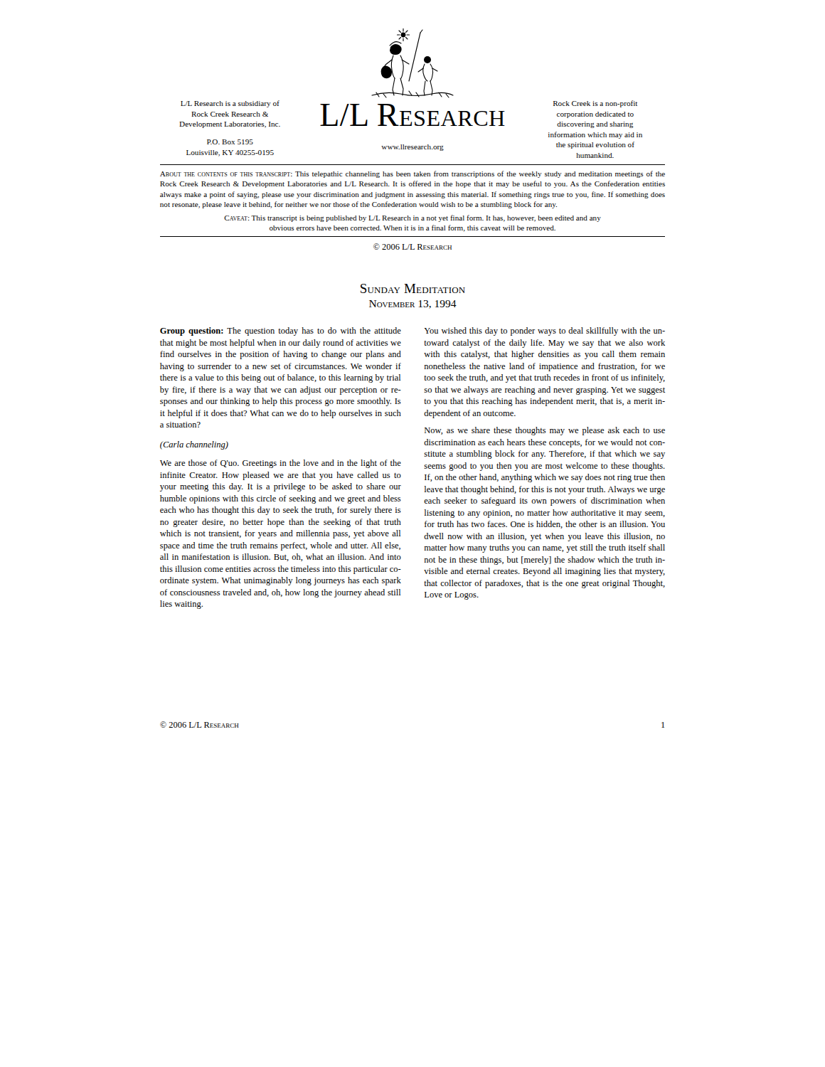L/L Research is a subsidiary of
Rock Creek Research &
Development Laboratories, Inc.
P.O. Box 5195
Louisville, KY 40255-0195
L/L RESEARCH
www.llresearch.org
Rock Creek is a non-profit
corporation dedicated to
discovering and sharing
information which may aid in
the spiritual evolution of
humankind.
About the contents of this transcript: This telepathic channeling has been taken from transcriptions of the weekly study and meditation meetings of the Rock Creek Research & Development Laboratories and L/L Research. It is offered in the hope that it may be useful to you. As the Confederation entities always make a point of saying, please use your discrimination and judgment in assessing this material. If something rings true to you, fine. If something does not resonate, please leave it behind, for neither we nor those of the Confederation would wish to be a stumbling block for any.
Caveat: This transcript is being published by L/L Research in a not yet final form. It has, however, been edited and any
obvious errors have been corrected. When it is in a final form, this caveat will be removed.
© 2006 L/L Research
Sunday Meditation
November 13, 1994
Group question: The question today has to do with the attitude that might be most helpful when in our daily round of activities we find ourselves in the position of having to change our plans and having to surrender to a new set of circumstances. We wonder if there is a value to this being out of balance, to this learning by trial by fire, if there is a way that we can adjust our perception or responses and our thinking to help this process go more smoothly. Is it helpful if it does that? What can we do to help ourselves in such a situation?
(Carla channeling)
We are those of Q'uo. Greetings in the love and in the light of the infinite Creator. How pleased we are that you have called us to your meeting this day. It is a privilege to be asked to share our humble opinions with this circle of seeking and we greet and bless each who has thought this day to seek the truth, for surely there is no greater desire, no better hope than the seeking of that truth which is not transient, for years and millennia pass, yet above all space and time the truth remains perfect, whole and utter. All else, all in manifestation is illusion. But, oh, what an illusion. And into this illusion come entities across the timeless into this particular coordinate system. What unimaginably long journeys has each spark of consciousness traveled and, oh, how long the journey ahead still lies waiting.
You wished this day to ponder ways to deal skillfully with the untoward catalyst of the daily life. May we say that we also work with this catalyst, that higher densities as you call them remain nonetheless the native land of impatience and frustration, for we too seek the truth, and yet that truth recedes in front of us infinitely, so that we always are reaching and never grasping. Yet we suggest to you that this reaching has independent merit, that is, a merit independent of an outcome.
Now, as we share these thoughts may we please ask each to use discrimination as each hears these concepts, for we would not constitute a stumbling block for any. Therefore, if that which we say seems good to you then you are most welcome to these thoughts. If, on the other hand, anything which we say does not ring true then leave that thought behind, for this is not your truth. Always we urge each seeker to safeguard its own powers of discrimination when listening to any opinion, no matter how authoritative it may seem, for truth has two faces. One is hidden, the other is an illusion. You dwell now with an illusion, yet when you leave this illusion, no matter how many truths you can name, yet still the truth itself shall not be in these things, but [merely] the shadow which the truth invisible and eternal creates. Beyond all imagining lies that mystery, that collector of paradoxes, that is the one great original Thought, Love or Logos.
© 2006 L/L Research
1